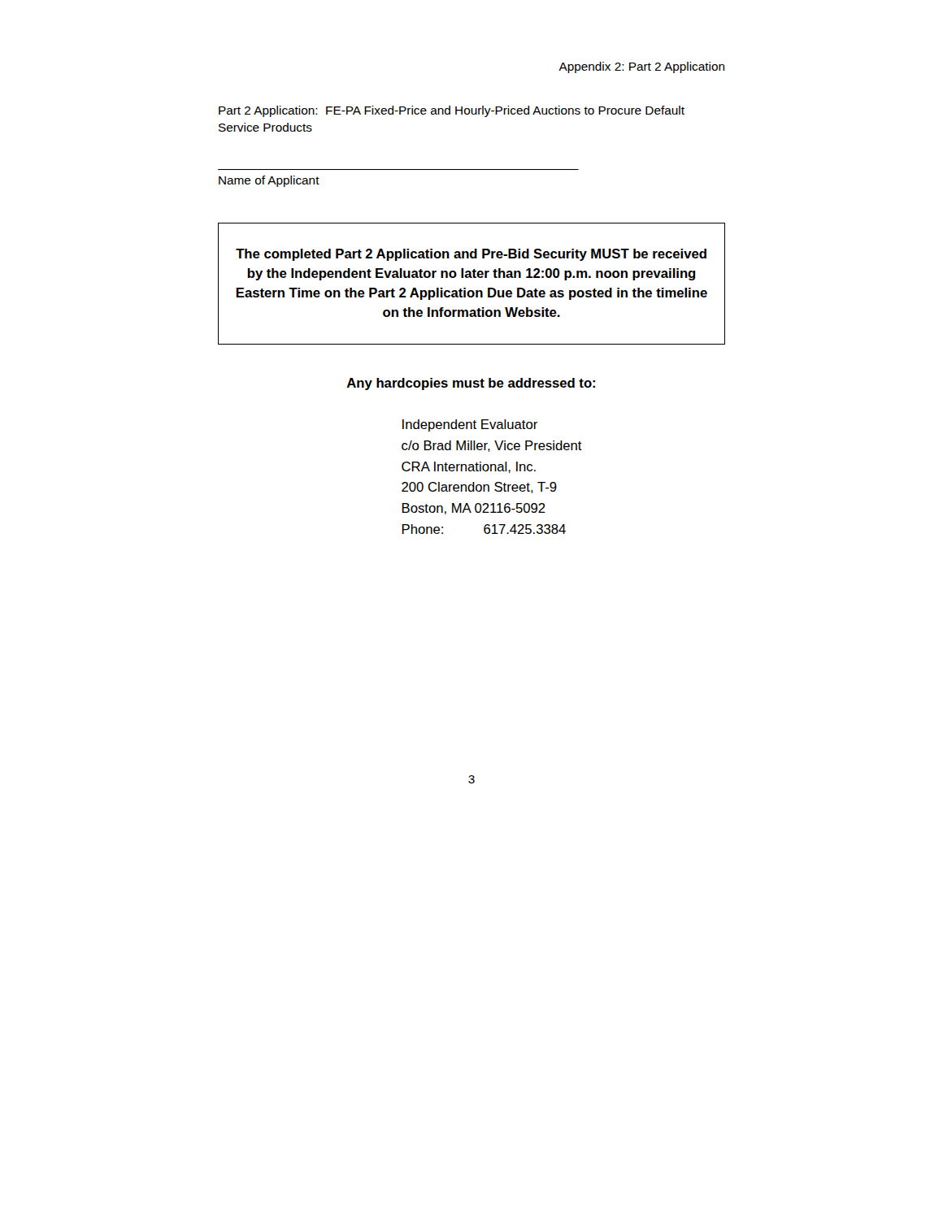Appendix 2: Part 2 Application
Part 2 Application: FE-PA Fixed-Price and Hourly-Priced Auctions to Procure Default Service Products
Name of Applicant
The completed Part 2 Application and Pre-Bid Security MUST be received by the Independent Evaluator no later than 12:00 p.m. noon prevailing Eastern Time on the Part 2 Application Due Date as posted in the timeline on the Information Website.
Any hardcopies must be addressed to:
Independent Evaluator
c/o Brad Miller, Vice President
CRA International, Inc.
200 Clarendon Street, T-9
Boston, MA 02116-5092
Phone: 617.425.3384
3